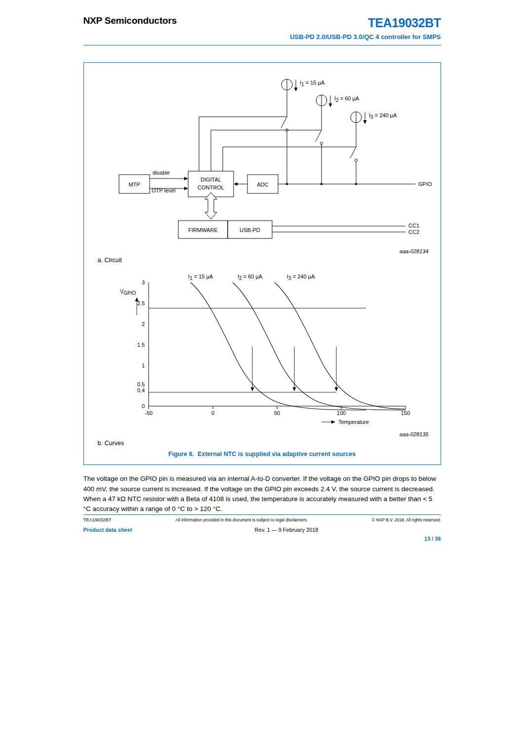NXP Semiconductors
TEA19032BT
USB-PD 2.0/USB-PD 3.0/QC 4 controller for SMPS
I1 = 15 µA I2 = 60 µA I3 = 240 µA MTP DIGITAL CONTROL ADC disable OTP level GPIO FIRMWARE USB-PD CC1 CC2
aaa-028134
a. Circuit
3 2.5 2 1.5 1 0.5 0.4 0 VGPIO -50 0 50 100 150 Temperature I1 = 15 µA I2 = 60 µA I3 = 240 µA
aaa-028135
b. Curves
Figure 6. External NTC is supplied via adaptive current sources
The voltage on the GPIO pin is measured via an internal A-to-D converter. If the voltage on the GPIO pin drops to below 400 mV, the source current is increased. If the voltage on the GPIO pin exceeds 2.4 V, the source current is decreased. When a 47 kΩ NTC resistor with a Beta of 4108 is used, the temperature is accurately measured with a better than < 5 °C accuracy within a range of 0 °C to > 120 °C.
TEA19032BT
All information provided in this document is subject to legal disclaimers.
© NXP B.V. 2018. All rights reserved.
Product data sheet
Rev. 1 — 9 February 2018
13 / 36